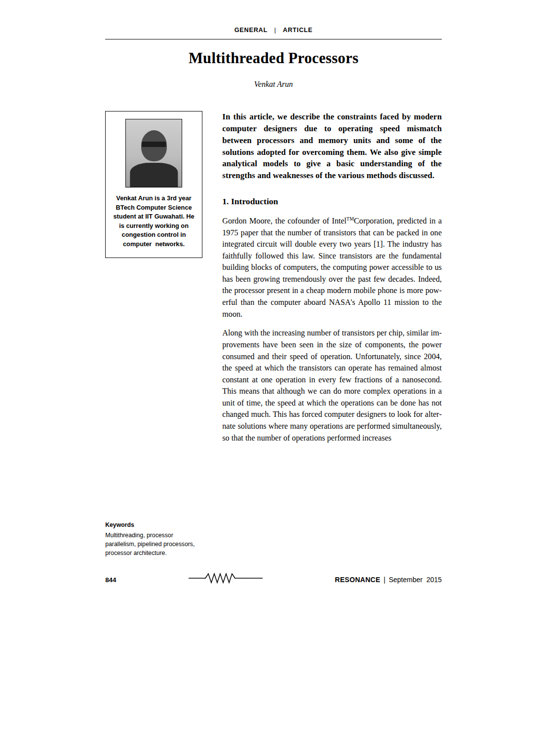GENERAL | ARTICLE
Multithreaded Processors
Venkat Arun
Venkat Arun is a 3rd year BTech Computer Science student at IIT Guwahati. He is currently working on congestion control in computer networks.
Keywords
Multithreading, processor parallelism, pipelined processors, processor architecture.
In this article, we describe the constraints faced by modern computer designers due to operating speed mismatch between processors and memory units and some of the solutions adopted for overcoming them. We also give simple analytical models to give a basic understanding of the strengths and weaknesses of the various methods discussed.
1. Introduction
Gordon Moore, the cofounder of IntelTMCorporation, predicted in a 1975 paper that the number of transistors that can be packed in one integrated circuit will double every two years [1]. The industry has faithfully followed this law. Since transistors are the fundamental building blocks of computers, the computing power accessible to us has been growing tremendously over the past few decades. Indeed, the processor present in a cheap modern mobile phone is more powerful than the computer aboard NASA's Apollo 11 mission to the moon.
Along with the increasing number of transistors per chip, similar improvements have been seen in the size of components, the power consumed and their speed of operation. Unfortunately, since 2004, the speed at which the transistors can operate has remained almost constant at one operation in every few fractions of a nanosecond. This means that although we can do more complex operations in a unit of time, the speed at which the operations can be done has not changed much. This has forced computer designers to look for alternate solutions where many operations are performed simultaneously, so that the number of operations performed increases
844
RESONANCE|September 2015